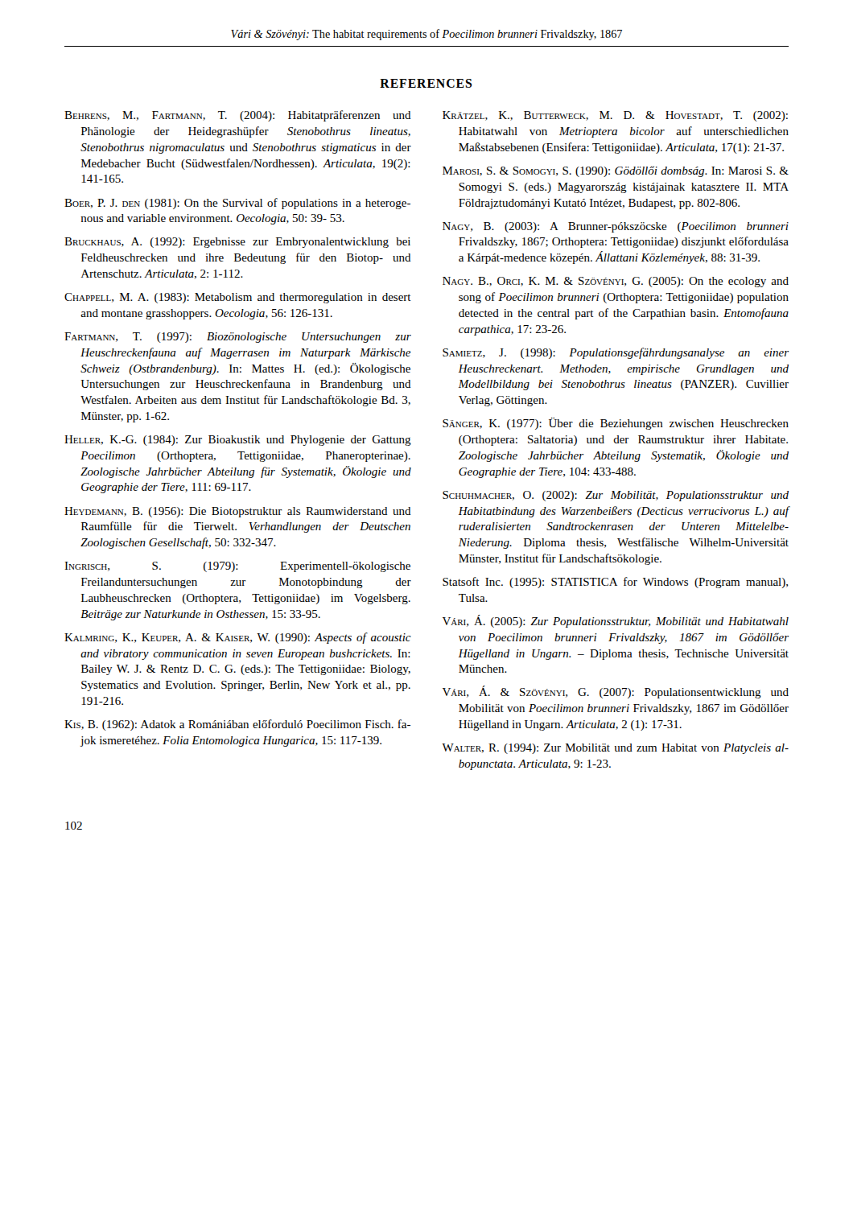Vári & Szövényi: The habitat requirements of Poecilimon brunneri Frivaldszky, 1867
REFERENCES
Behrens, M., Fartmann, T. (2004): Habitatpräferenzen und Phänologie der Heidegrashüpfer Stenobothrus lineatus, Stenobothrus nigromaculatus und Stenobothrus stigmaticus in der Medebacher Bucht (Südwestfalen/Nordhessen). Articulata, 19(2): 141-165.
Boer, P. J. den (1981): On the Survival of populations in a heterogenous and variable environment. Oecologia, 50: 39- 53.
Bruckhaus, A. (1992): Ergebnisse zur Embryonalentwicklung bei Feldheuschrecken und ihre Bedeutung für den Biotop- und Artenschutz. Articulata, 2: 1-112.
Chappell, M. A. (1983): Metabolism and thermoregulation in desert and montane grasshoppers. Oecologia, 56: 126-131.
Fartmann, T. (1997): Biozönologische Untersuchungen zur Heuschreckenfauna auf Magerrasen im Naturpark Märkische Schweiz (Ostbrandenburg). In: Mattes H. (ed.): Ökologische Untersuchungen zur Heuschreckenfauna in Brandenburg und Westfalen. Arbeiten aus dem Institut für Landschaftökologie Bd. 3, Münster, pp. 1-62.
Heller, K.-G. (1984): Zur Bioakustik und Phylogenie der Gattung Poecilimon (Orthoptera, Tettigoniidae, Phaneropterinae). Zoologische Jahrbücher Abteilung für Systematik, Ökologie und Geographie der Tiere, 111: 69-117.
Heydemann, B. (1956): Die Biotopstruktur als Raumwiderstand und Raumfülle für die Tierwelt. Verhandlungen der Deutschen Zoologischen Gesellschaft, 50: 332-347.
Ingrisch, S. (1979): Experimentell-ökologische Freilanduntersuchungen zur Monotopbindung der Laubheuschrecken (Orthoptera, Tettigoniidae) im Vogelsberg. Beiträge zur Naturkunde in Osthessen, 15: 33-95.
Kalmring, K., Keuper, A. & Kaiser, W. (1990): Aspects of acoustic and vibratory communication in seven European bushcrickets. In: Bailey W. J. & Rentz D. C. G. (eds.): The Tettigoniidae: Biology, Systematics and Evolution. Springer, Berlin, New York et al., pp. 191-216.
Kis, B. (1962): Adatok a Romániában előforduló Poecilimon Fisch. fajok ismeretéhez. Folia Entomologica Hungarica, 15: 117-139.
Krätzel, K., Butterweck, M. D. & Hovestadt, T. (2002): Habitatwahl von Metrioptera bicolor auf unterschiedlichen Maßstabsebenen (Ensifera: Tettigoniidae). Articulata, 17(1): 21-37.
Marosi, S. & Somogyi, S. (1990): Gödöllői dombság. In: Marosi S. & Somogyi S. (eds.) Magyarország kistájainak katasztere II. MTA Földrajztudományi Kutató Intézet, Budapest, pp. 802-806.
Nagy, B. (2003): A Brunner-pókszöcske (Poecilimon brunneri Frivaldszky, 1867; Orthoptera: Tettigoniidae) diszjunkt előfordulása a Kárpát-medence közepén. Állattani Közlemények, 88: 31-39.
Nagy. B., Orci, K. M. & Szövényi, G. (2005): On the ecology and song of Poecilimon brunneri (Orthoptera: Tettigoniidae) population detected in the central part of the Carpathian basin. Entomofauna carpathica, 17: 23-26.
Samietz, J. (1998): Populationsgefährdungsanalyse an einer Heuschreckenart. Methoden, empirische Grundlagen und Modellbildung bei Stenobothrus lineatus (PANZER). Cuvillier Verlag, Göttingen.
Sänger, K. (1977): Über die Beziehungen zwischen Heuschrecken (Orthoptera: Saltatoria) und der Raumstruktur ihrer Habitate. Zoologische Jahrbücher Abteilung Systematik, Ökologie und Geographie der Tiere, 104: 433-488.
Schuhmacher, O. (2002): Zur Mobilität, Populationsstruktur und Habitatbindung des Warzenbeißers (Decticus verrucivorus L.) auf ruderalisierten Sandtrockenrasen der Unteren Mittelelbe-Niederung. Diploma thesis, Westfälische Wilhelm-Universität Münster, Institut für Landschaftsökologie.
Statsoft Inc. (1995): STATISTICA for Windows (Program manual), Tulsa.
Vári, Á. (2005): Zur Populationsstruktur, Mobilität und Habitatwahl von Poecilimon brunneri Frivaldszky, 1867 im Gödöllőer Hügelland in Ungarn. – Diploma thesis, Technische Universität München.
Vári, Á. & Szövényi, G. (2007): Populationsentwicklung und Mobilität von Poecilimon brunneri Frivaldszky, 1867 im Gödöllőer Hügelland in Ungarn. Articulata, 2 (1): 17-31.
Walter, R. (1994): Zur Mobilität und zum Habitat von Platycleis albopunctata. Articulata, 9: 1-23.
102